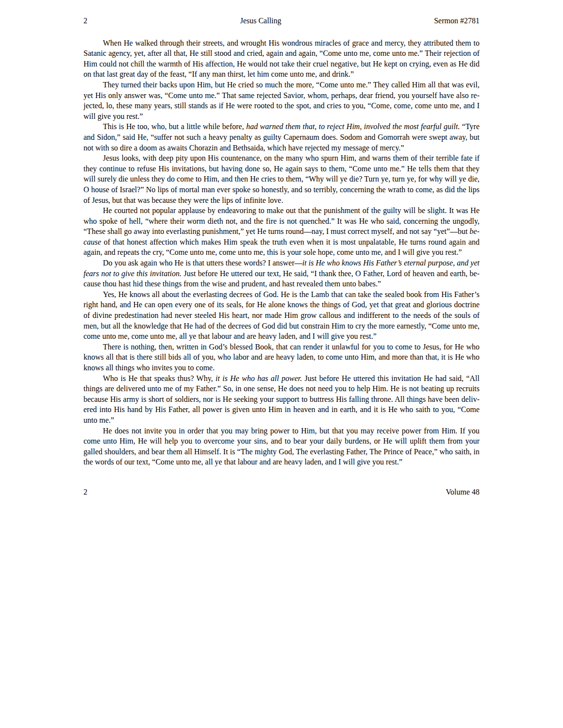2 Jesus Calling Sermon #2781
When He walked through their streets, and wrought His wondrous miracles of grace and mercy, they attributed them to Satanic agency, yet, after all that, He still stood and cried, again and again, “Come unto me, come unto me.” Their rejection of Him could not chill the warmth of His affection, He would not take their cruel negative, but He kept on crying, even as He did on that last great day of the feast, “If any man thirst, let him come unto me, and drink.”
They turned their backs upon Him, but He cried so much the more, “Come unto me.” They called Him all that was evil, yet His only answer was, “Come unto me.” That same rejected Savior, whom, perhaps, dear friend, you yourself have also rejected, lo, these many years, still stands as if He were rooted to the spot, and cries to you, “Come, come, come unto me, and I will give you rest.”
This is He too, who, but a little while before, had warned them that, to reject Him, involved the most fearful guilt. “Tyre and Sidon,” said He, “suffer not such a heavy penalty as guilty Capernaum does. Sodom and Gomorrah were swept away, but not with so dire a doom as awaits Chorazin and Bethsaida, which have rejected my message of mercy.”
Jesus looks, with deep pity upon His countenance, on the many who spurn Him, and warns them of their terrible fate if they continue to refuse His invitations, but having done so, He again says to them, “Come unto me.” He tells them that they will surely die unless they do come to Him, and then He cries to them, “Why will ye die? Turn ye, turn ye, for why will ye die, O house of Israel?” No lips of mortal man ever spoke so honestly, and so terribly, concerning the wrath to come, as did the lips of Jesus, but that was because they were the lips of infinite love.
He courted not popular applause by endeavoring to make out that the punishment of the guilty will be slight. It was He who spoke of hell, “where their worm dieth not, and the fire is not quenched.” It was He who said, concerning the ungodly, “These shall go away into everlasting punishment,” yet He turns round—nay, I must correct myself, and not say “yet”—but because of that honest affection which makes Him speak the truth even when it is most unpalatable, He turns round again and again, and repeats the cry, “Come unto me, come unto me, this is your sole hope, come unto me, and I will give you rest.”
Do you ask again who He is that utters these words? I answer—it is He who knows His Father’s eternal purpose, and yet fears not to give this invitation. Just before He uttered our text, He said, “I thank thee, O Father, Lord of heaven and earth, because thou hast hid these things from the wise and prudent, and hast revealed them unto babes.”
Yes, He knows all about the everlasting decrees of God. He is the Lamb that can take the sealed book from His Father’s right hand, and He can open every one of its seals, for He alone knows the things of God, yet that great and glorious doctrine of divine predestination had never steeled His heart, nor made Him grow callous and indifferent to the needs of the souls of men, but all the knowledge that He had of the decrees of God did but constrain Him to cry the more earnestly, “Come unto me, come unto me, come unto me, all ye that labour and are heavy laden, and I will give you rest.”
There is nothing, then, written in God’s blessed Book, that can render it unlawful for you to come to Jesus, for He who knows all that is there still bids all of you, who labor and are heavy laden, to come unto Him, and more than that, it is He who knows all things who invites you to come.
Who is He that speaks thus? Why, it is He who has all power. Just before He uttered this invitation He had said, “All things are delivered unto me of my Father.” So, in one sense, He does not need you to help Him. He is not beating up recruits because His army is short of soldiers, nor is He seeking your support to buttress His falling throne. All things have been delivered into His hand by His Father, all power is given unto Him in heaven and in earth, and it is He who saith to you, “Come unto me.”
He does not invite you in order that you may bring power to Him, but that you may receive power from Him. If you come unto Him, He will help you to overcome your sins, and to bear your daily burdens, or He will uplift them from your galled shoulders, and bear them all Himself. It is “The mighty God, The everlasting Father, The Prince of Peace,” who saith, in the words of our text, “Come unto me, all ye that labour and are heavy laden, and I will give you rest.”
2 Volume 48